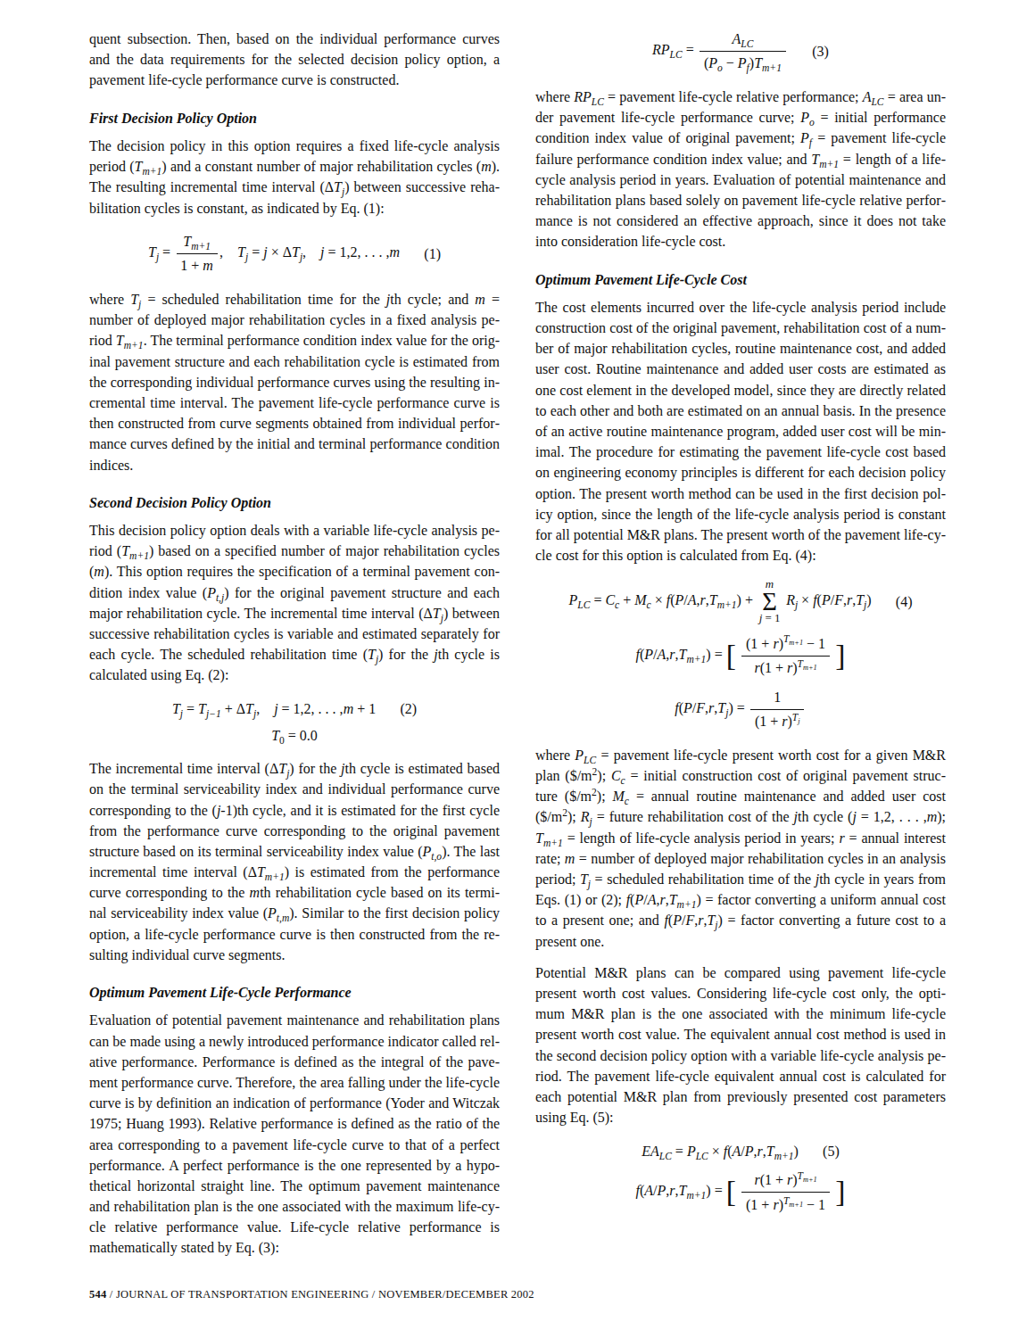quent subsection. Then, based on the individual performance curves and the data requirements for the selected decision policy option, a pavement life-cycle performance curve is constructed.
First Decision Policy Option
The decision policy in this option requires a fixed life-cycle analysis period (Tm+1) and a constant number of major rehabilitation cycles (m). The resulting incremental time interval (ΔTj) between successive rehabilitation cycles is constant, as indicated by Eq. (1):
Tj = Tm+11 + m, Tj = j × ΔTj, j = 1,2, . . . ,m (1)
where Tj = scheduled rehabilitation time for the jth cycle; and m = number of deployed major rehabilitation cycles in a fixed analysis period Tm+1. The terminal performance condition index value for the original pavement structure and each rehabilitation cycle is estimated from the corresponding individual performance curves using the resulting incremental time interval. The pavement life-cycle performance curve is then constructed from curve segments obtained from individual performance curves defined by the initial and terminal performance condition indices.
Second Decision Policy Option
This decision policy option deals with a variable life-cycle analysis period (Tm+1) based on a specified number of major rehabilitation cycles (m). This option requires the specification of a terminal pavement condition index value (Pt,j) for the original pavement structure and each major rehabilitation cycle. The incremental time interval (ΔTj) between successive rehabilitation cycles is variable and estimated separately for each cycle. The scheduled rehabilitation time (Tj) for the jth cycle is calculated using Eq. (2):
Tj = Tj−1 + ΔTj, j = 1,2, . . . ,m + 1 (2) T0 = 0.0
The incremental time interval (ΔTj) for the jth cycle is estimated based on the terminal serviceability index and individual performance curve corresponding to the (j-1)th cycle, and it is estimated for the first cycle from the performance curve corresponding to the original pavement structure based on its terminal serviceability index value (Pt,o). The last incremental time interval (ΔTm+1) is estimated from the performance curve corresponding to the mth rehabilitation cycle based on its terminal serviceability index value (Pt,m). Similar to the first decision policy option, a life-cycle performance curve is then constructed from the resulting individual curve segments.
Optimum Pavement Life-Cycle Performance
Evaluation of potential pavement maintenance and rehabilitation plans can be made using a newly introduced performance indicator called relative performance. Performance is defined as the integral of the pavement performance curve. Therefore, the area falling under the life-cycle curve is by definition an indication of performance (Yoder and Witczak 1975; Huang 1993). Relative performance is defined as the ratio of the area corresponding to a pavement life-cycle curve to that of a perfect performance. A perfect performance is the one represented by a hypothetical horizontal straight line. The optimum pavement maintenance and rehabilitation plan is the one associated with the maximum life-cycle relative performance value. Life-cycle relative performance is mathematically stated by Eq. (3):
RPLC = ALC (Po − Pf)Tm+1 (3)
where RPLC = pavement life-cycle relative performance; ALC = area under pavement life-cycle performance curve; Po = initial performance condition index value of original pavement; Pf = pavement life-cycle failure performance condition index value; and Tm+1 = length of a life-cycle analysis period in years. Evaluation of potential maintenance and rehabilitation plans based solely on pavement life-cycle relative performance is not considered an effective approach, since it does not take into consideration life-cycle cost.
Optimum Pavement Life-Cycle Cost
The cost elements incurred over the life-cycle analysis period include construction cost of the original pavement, rehabilitation cost of a number of major rehabilitation cycles, routine maintenance cost, and added user cost. Routine maintenance and added user costs are estimated as one cost element in the developed model, since they are directly related to each other and both are estimated on an annual basis. In the presence of an active routine maintenance program, added user cost will be minimal. The procedure for estimating the pavement life-cycle cost based on engineering economy principles is different for each decision policy option. The present worth method can be used in the first decision policy option, since the length of the life-cycle analysis period is constant for all potential M&R plans. The present worth of the pavement life-cycle cost for this option is calculated from Eq. (4):
PLC = Cc + Mc × f(P/A,r,Tm+1) + m Σ j = 1 Rj × f(P/F,r,Tj) (4) f(P/A,r,Tm+1) = [ (1 + r)Tm+1 − 1 r(1 + r)Tm+1 ] f(P/F,r,Tj) = 1 (1 + r)Tj
where PLC = pavement life-cycle present worth cost for a given M&R plan ($/m2); Cc = initial construction cost of original pavement structure ($/m2); Mc = annual routine maintenance and added user cost ($/m2); Rj = future rehabilitation cost of the jth cycle (j = 1,2, . . . ,m); Tm+1 = length of life-cycle analysis period in years; r = annual interest rate; m = number of deployed major rehabilitation cycles in an analysis period; Tj = scheduled rehabilitation time of the jth cycle in years from Eqs. (1) or (2); f(P/A,r,Tm+1) = factor converting a uniform annual cost to a present one; and f(P/F,r,Tj) = factor converting a future cost to a present one.
Potential M&R plans can be compared using pavement life-cycle present worth cost values. Considering life-cycle cost only, the optimum M&R plan is the one associated with the minimum life-cycle present worth cost value. The equivalent annual cost method is used in the second decision policy option with a variable life-cycle analysis period. The pavement life-cycle equivalent annual cost is calculated for each potential M&R plan from previously presented cost parameters using Eq. (5):
EALC = PLC × f(A/P,r,Tm+1) (5) f(A/P,r,Tm+1) = [ r(1 + r)Tm+1 (1 + r)Tm+1 − 1 ]
544 / JOURNAL OF TRANSPORTATION ENGINEERING / NOVEMBER/DECEMBER 2002